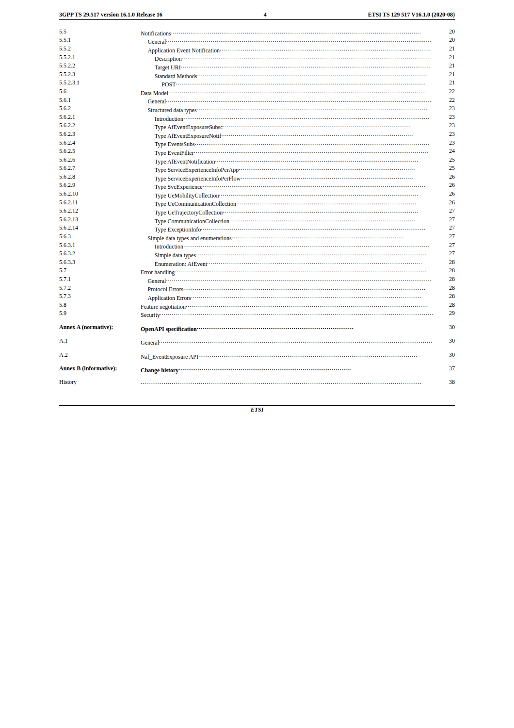3GPP TS 29.517 version 16.1.0 Release 16 4 ETSI TS 129 517 V16.1.0 (2020-08)
| 5.5 | Notifications ................................................................................................................................. | 20 |
| 5.5.1 | General ......................................................................................................................................... | 20 |
| 5.5.2 | Application Event Notification ............................................................................................................. | 21 |
| 5.5.2.1 | Description ................................................................................................................................. | 21 |
| 5.5.2.2 | Target URI ................................................................................................................................. | 21 |
| 5.5.2.3 | Standard Methods ....................................................................................................................... | 21 |
| 5.5.2.3.1 | POST ................................................................................................................................. | 21 |
| 5.6 | Data Model ..................................................................................................................................... | 22 |
| 5.6.1 | General ......................................................................................................................................... | 22 |
| 5.6.2 | Structured data types ....................................................................................................................... | 23 |
| 5.6.2.1 | Introduction ............................................................................................................................... | 23 |
| 5.6.2.2 | Type AfEventExposureSubsc ................................................................................................. | 23 |
| 5.6.2.3 | Type AfEventExposureNotif ................................................................................................... | 23 |
| 5.6.2.4 | Type EventsSubs ......................................................................................................................... | 23 |
| 5.6.2.5 | Type EventFilter ......................................................................................................................... | 24 |
| 5.6.2.6 | Type AfEventNotification ......................................................................................................... | 25 |
| 5.6.2.7 | Type ServiceExperienceInfoPerApp ........................................................................................... | 25 |
| 5.6.2.8 | Type ServiceExperienceInfoPerFlow ......................................................................................... | 26 |
| 5.6.2.9 | Type SvcExperience ................................................................................................................... | 26 |
| 5.6.2.10 | Type UeMobilityCollection ....................................................................................................... | 26 |
| 5.6.2.11 | Type UeCommunicationCollection ............................................................................................. | 26 |
| 5.6.2.12 | Type UeTrajectoryCollection ..................................................................................................... | 27 |
| 5.6.2.13 | Type CommunicationCollection ................................................................................................ | 27 |
| 5.6.2.14 | Type ExceptionInfo .................................................................................................................... | 27 |
| 5.6.3 | Simple data types and enumerations ......................................................................................... | 27 |
| 5.6.3.1 | Introduction ............................................................................................................................... | 27 |
| 5.6.3.2 | Simple data types ....................................................................................................................... | 27 |
| 5.6.3.3 | Enumeration: AfEvent ............................................................................................................... | 28 |
| 5.7 | Error handling .................................................................................................................................. | 28 |
| 5.7.1 | General ......................................................................................................................................... | 28 |
| 5.7.2 | Protocol Errors ............................................................................................................................. | 28 |
| 5.7.3 | Application Errors ....................................................................................................................... | 28 |
| 5.8 | Feature negotiation ............................................................................................................................. | 28 |
| 5.9 | Security ............................................................................................................................................. | 29 |
| Annex A (normative): | OpenAPI specification ................................................................................. | 30 |
| A.1 | General ............................................................................................................................................. | 30 |
| A.2 | Naf_EventExposure API ................................................................................................................. | 30 |
| Annex B (informative): | Change history ......................................................................................... | 37 |
| History | ................................................................................................................................................. | 38 |
ETSI